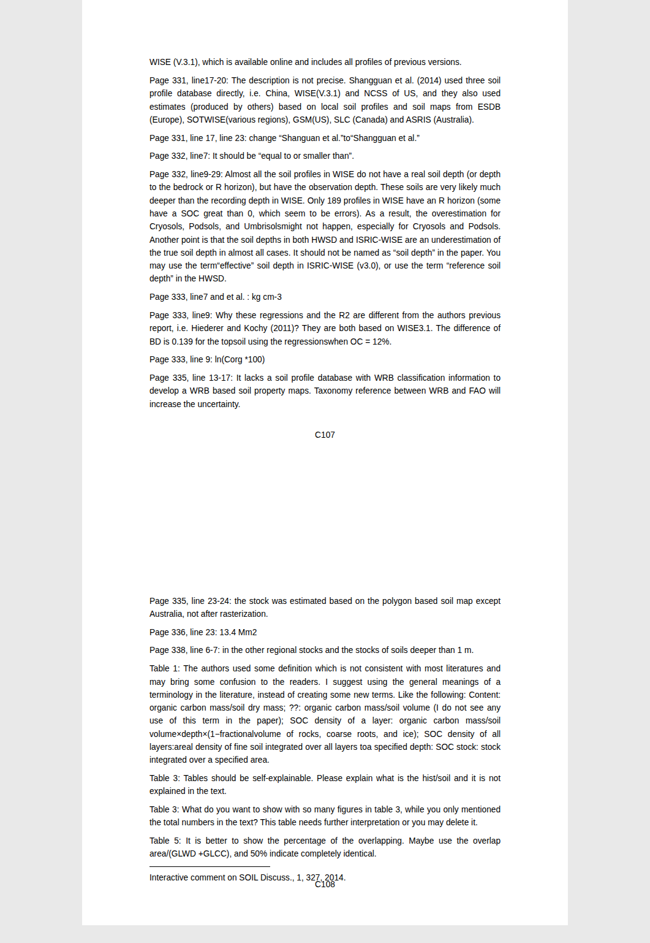WISE (V.3.1), which is available online and includes all profiles of previous versions.
Page 331, line17-20: The description is not precise. Shangguan et al. (2014) used three soil profile database directly, i.e. China, WISE(V.3.1) and NCSS of US, and they also used estimates (produced by others) based on local soil profiles and soil maps from ESDB (Europe), SOTWISE(various regions), GSM(US), SLC (Canada) and ASRIS (Australia).
Page 331, line 17, line 23: change “Shanguan et al.”to“Shangguan et al.”
Page 332, line7: It should be “equal to or smaller than”.
Page 332, line9-29: Almost all the soil profiles in WISE do not have a real soil depth (or depth to the bedrock or R horizon), but have the observation depth. These soils are very likely much deeper than the recording depth in WISE. Only 189 profiles in WISE have an R horizon (some have a SOC great than 0, which seem to be errors). As a result, the overestimation for Cryosols, Podsols, and Umbrisolsmight not happen, especially for Cryosols and Podsols. Another point is that the soil depths in both HWSD and ISRIC-WISE are an underestimation of the true soil depth in almost all cases. It should not be named as “soil depth” in the paper. You may use the term“effective” soil depth in ISRIC-WISE (v3.0), or use the term “reference soil depth” in the HWSD.
Page 333, line7 and et al. : kg cm-3
Page 333, line9: Why these regressions and the R2 are different from the authors previous report, i.e. Hiederer and Kochy (2011)? They are both based on WISE3.1. The difference of BD is 0.139 for the topsoil using the regressionswhen OC = 12%.
Page 333, line 9: ln(Corg *100)
Page 335, line 13-17: It lacks a soil profile database with WRB classification information to develop a WRB based soil property maps. Taxonomy reference between WRB and FAO will increase the uncertainty.
C107
Page 335, line 23-24: the stock was estimated based on the polygon based soil map except Australia, not after rasterization.
Page 336, line 23: 13.4 Mm2
Page 338, line 6-7: in the other regional stocks and the stocks of soils deeper than 1 m.
Table 1: The authors used some definition which is not consistent with most literatures and may bring some confusion to the readers. I suggest using the general meanings of a terminology in the literature, instead of creating some new terms. Like the following: Content: organic carbon mass/soil dry mass; ??: organic carbon mass/soil volume (I do not see any use of this term in the paper); SOC density of a layer: organic carbon mass/soil volume×depth×(1−fractionalvolume of rocks, coarse roots, and ice); SOC density of all layers:areal density of fine soil integrated over all layers toa specified depth: SOC stock: stock integrated over a specified area.
Table 3: Tables should be self-explainable. Please explain what is the hist/soil and it is not explained in the text.
Table 3: What do you want to show with so many figures in table 3, while you only mentioned the total numbers in the text? This table needs further interpretation or you may delete it.
Table 5: It is better to show the percentage of the overlapping. Maybe use the overlap area/(GLWD +GLCC), and 50% indicate completely identical.
Interactive comment on SOIL Discuss., 1, 327, 2014.
C108